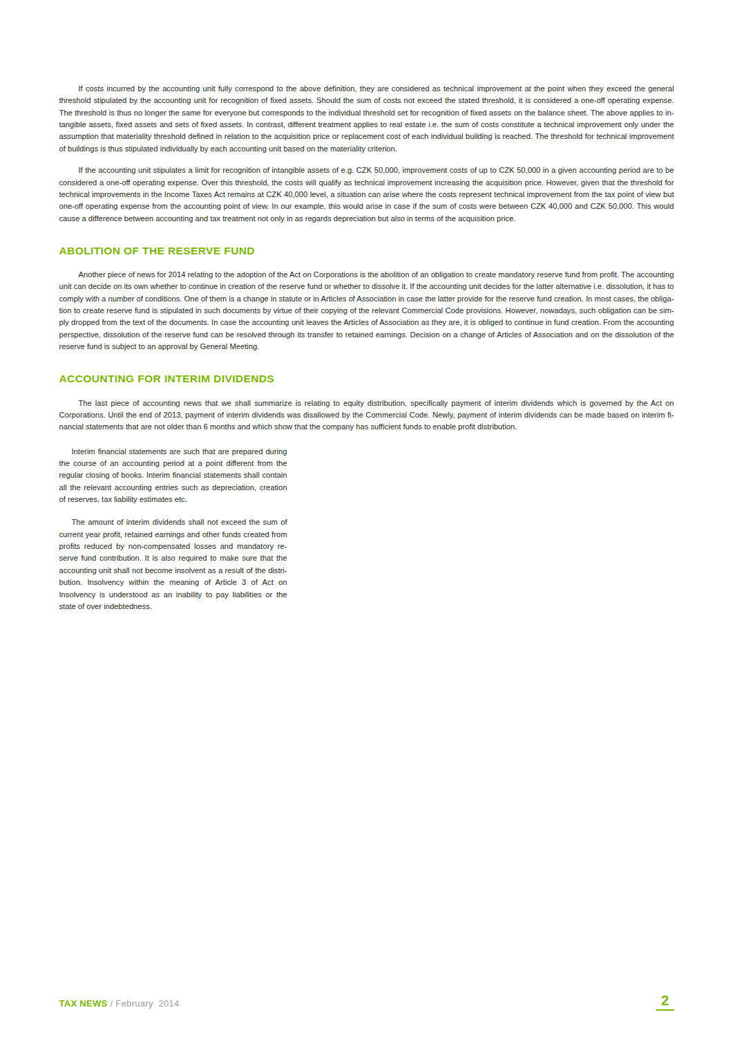If costs incurred by the accounting unit fully correspond to the above definition, they are considered as technical improvement at the point when they exceed the general threshold stipulated by the accounting unit for recognition of fixed assets. Should the sum of costs not exceed the stated threshold, it is considered a one-off operating expense. The threshold is thus no longer the same for everyone but corresponds to the individual threshold set for recognition of fixed assets on the balance sheet. The above applies to intangible assets, fixed assets and sets of fixed assets. In contrast, different treatment applies to real estate i.e. the sum of costs constitute a technical improvement only under the assumption that materiality threshold defined in relation to the acquisition price or replacement cost of each individual building is reached. The threshold for technical improvement of buildings is thus stipulated individually by each accounting unit based on the materiality criterion.
If the accounting unit stipulates a limit for recognition of intangible assets of e.g. CZK 50,000, improvement costs of up to CZK 50,000 in a given accounting period are to be considered a one-off operating expense. Over this threshold, the costs will qualify as technical improvement increasing the acquisition price. However, given that the threshold for technical improvements in the Income Taxes Act remains at CZK 40,000 level, a situation can arise where the costs represent technical improvement from the tax point of view but one-off operating expense from the accounting point of view. In our example, this would arise in case if the sum of costs were between CZK 40,000 and CZK 50,000. This would cause a difference between accounting and tax treatment not only in as regards depreciation but also in terms of the acquisition price.
Abolition of the reserve fund
Another piece of news for 2014 relating to the adoption of the Act on Corporations is the abolition of an obligation to create mandatory reserve fund from profit. The accounting unit can decide on its own whether to continue in creation of the reserve fund or whether to dissolve it. If the accounting unit decides for the latter alternative i.e. dissolution, it has to comply with a number of conditions. One of them is a change in statute or in Articles of Association in case the latter provide for the reserve fund creation. In most cases, the obligation to create reserve fund is stipulated in such documents by virtue of their copying of the relevant Commercial Code provisions. However, nowadays, such obligation can be simply dropped from the text of the documents. In case the accounting unit leaves the Articles of Association as they are, it is obliged to continue in fund creation. From the accounting perspective, dissolution of the reserve fund can be resolved through its transfer to retained earnings. Decision on a change of Articles of Association and on the dissolution of the reserve fund is subject to an approval by General Meeting.
Accounting for interim dividends
The last piece of accounting news that we shall summarize is relating to equity distribution, specifically payment of interim dividends which is governed by the Act on Corporations. Until the end of 2013, payment of interim dividends was disallowed by the Commercial Code. Newly, payment of interim dividends can be made based on interim financial statements that are not older than 6 months and which show that the company has sufficient funds to enable profit distribution.
Interim financial statements are such that are prepared during the course of an accounting period at a point different from the regular closing of books. Interim financial statements shall contain all the relevant accounting entries such as depreciation, creation of reserves, tax liability estimates etc.
The amount of interim dividends shall not exceed the sum of current year profit, retained earnings and other funds created from profits reduced by non-compensated losses and mandatory reserve fund contribution. It is also required to make sure that the accounting unit shall not become insolvent as a result of the distribution. Insolvency within the meaning of Article 3 of Act on Insolvency is understood as an inability to pay liabilities or the state of over indebtedness.
TAX NEWS / February 2014
2